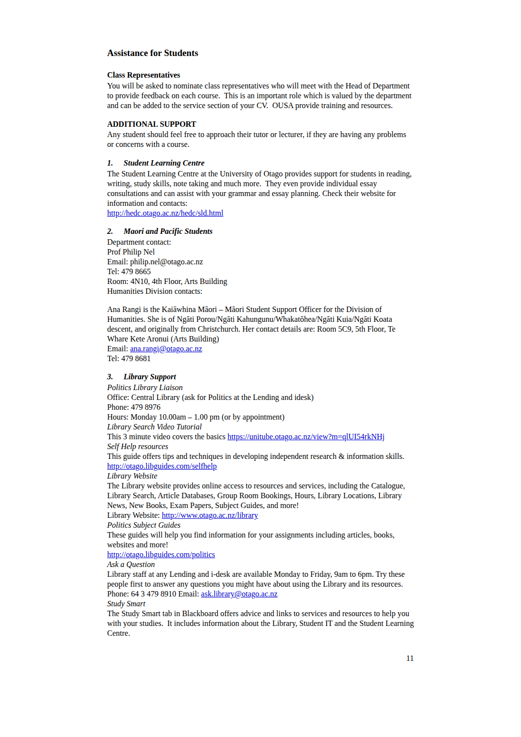Assistance for Students
Class Representatives
You will be asked to nominate class representatives who will meet with the Head of Department to provide feedback on each course. This is an important role which is valued by the department and can be added to the service section of your CV. OUSA provide training and resources.
Additional Support
Any student should feel free to approach their tutor or lecturer, if they are having any problems or concerns with a course.
1. Student Learning Centre
The Student Learning Centre at the University of Otago provides support for students in reading, writing, study skills, note taking and much more. They even provide individual essay consultations and can assist with your grammar and essay planning. Check their website for information and contacts:
http://hedc.otago.ac.nz/hedc/sld.html
2. Maori and Pacific Students
Department contact:
Prof Philip Nel
Email: philip.nel@otago.ac.nz
Tel: 479 8665
Room: 4N10, 4th Floor, Arts Building
Humanities Division contacts:
Ana Rangi is the Kaiāwhina Māori – Māori Student Support Officer for the Division of Humanities. She is of Ngāti Porou/Ngāti Kahungunu/Whakatōhea/Ngāti Kuia/Ngāti Koata descent, and originally from Christchurch. Her contact details are: Room 5C9, 5th Floor, Te Whare Kete Aronui (Arts Building)
Email: ana.rangi@otago.ac.nz
Tel: 479 8681
3. Library Support
Politics Library Liaison
Office: Central Library (ask for Politics at the Lending and idesk)
Phone: 479 8976
Hours: Monday 10.00am – 1.00 pm (or by appointment)
Library Search Video Tutorial
This 3 minute video covers the basics https://unitube.otago.ac.nz/view?m=qlUI54rkNHj
Self Help resources
This guide offers tips and techniques in developing independent research & information skills.
http://otago.libguides.com/selfhelp
Library Website
The Library website provides online access to resources and services, including the Catalogue, Library Search, Article Databases, Group Room Bookings, Hours, Library Locations, Library News, New Books, Exam Papers, Subject Guides, and more!
Library Website: http://www.otago.ac.nz/library
Politics Subject Guides
These guides will help you find information for your assignments including articles, books, websites and more!
http://otago.libguides.com/politics
Ask a Question
Library staff at any Lending and i-desk are available Monday to Friday, 9am to 6pm. Try these people first to answer any questions you might have about using the Library and its resources. Phone: 64 3 479 8910 Email: ask.library@otago.ac.nz
Study Smart
The Study Smart tab in Blackboard offers advice and links to services and resources to help you with your studies. It includes information about the Library, Student IT and the Student Learning Centre.
11